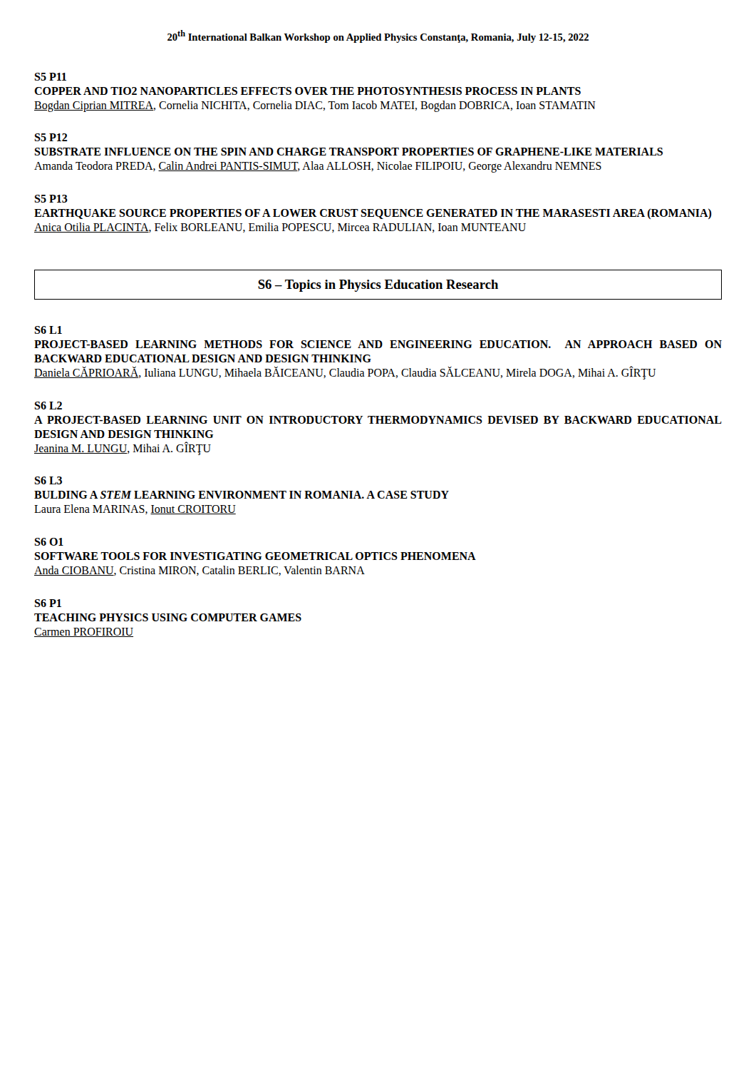20th International Balkan Workshop on Applied Physics Constanţa, Romania, July 12-15, 2022
S5 P11
Copper and TiO2 nanoparticles effects over the photosynthesis process in plants
Bogdan Ciprian MITREA, Cornelia NICHITA, Cornelia DIAC, Tom Iacob MATEI, Bogdan DOBRICA, Ioan STAMATIN
S5 P12
Substrate influence on the spin and charge transport properties of graphene-like materials
Amanda Teodora PREDA, Calin Andrei PANTIS-SIMUT, Alaa ALLOSH, Nicolae FILIPOIU, George Alexandru NEMNES
S5 P13
Earthquake source properties of a lower crust sequence generated in the Marasesti area (Romania)
Anica Otilia PLACINTA, Felix BORLEANU, Emilia POPESCU, Mircea RADULIAN, Ioan MUNTEANU
S6 – Topics in Physics Education Research
S6 L1
Project-based learning methods for science and engineering education. An approach based on backward educational design and design thinking
Daniela CĂPRIOARĂ, Iuliana LUNGU, Mihaela BĂICEANU, Claudia POPA, Claudia SĂLCEANU, Mirela DOGA, Mihai A. GÎRŢU
S6 L2
A project-based learning unit on introductory thermodynamics devised by backward educational design and design thinking
Jeanina M. LUNGU, Mihai A. GÎRŢU
S6 L3
Bulding a STEM learning environment in Romania. A case study
Laura Elena MARINAS, Ionut CROITORU
S6 O1
Software tools for investigating geometrical optics phenomena
Anda CIOBANU, Cristina MIRON, Catalin BERLIC, Valentin BARNA
S6 P1
Teaching physics using computer games
Carmen PROFIROIU